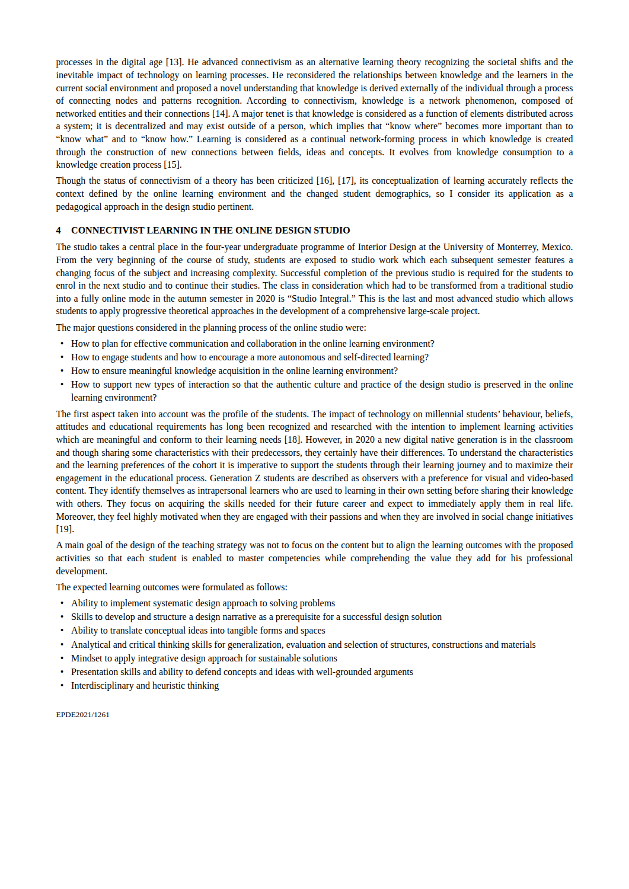processes in the digital age [13]. He advanced connectivism as an alternative learning theory recognizing the societal shifts and the inevitable impact of technology on learning processes. He reconsidered the relationships between knowledge and the learners in the current social environment and proposed a novel understanding that knowledge is derived externally of the individual through a process of connecting nodes and patterns recognition. According to connectivism, knowledge is a network phenomenon, composed of networked entities and their connections [14]. A major tenet is that knowledge is considered as a function of elements distributed across a system; it is decentralized and may exist outside of a person, which implies that “know where” becomes more important than to “know what” and to “know how.” Learning is considered as a continual network-forming process in which knowledge is created through the construction of new connections between fields, ideas and concepts. It evolves from knowledge consumption to a knowledge creation process [15].
Though the status of connectivism of a theory has been criticized [16], [17], its conceptualization of learning accurately reflects the context defined by the online learning environment and the changed student demographics, so I consider its application as a pedagogical approach in the design studio pertinent.
4 CONNECTIVIST LEARNING IN THE ONLINE DESIGN STUDIO
The studio takes a central place in the four-year undergraduate programme of Interior Design at the University of Monterrey, Mexico. From the very beginning of the course of study, students are exposed to studio work which each subsequent semester features a changing focus of the subject and increasing complexity. Successful completion of the previous studio is required for the students to enrol in the next studio and to continue their studies. The class in consideration which had to be transformed from a traditional studio into a fully online mode in the autumn semester in 2020 is “Studio Integral.” This is the last and most advanced studio which allows students to apply progressive theoretical approaches in the development of a comprehensive large-scale project.
The major questions considered in the planning process of the online studio were:
How to plan for effective communication and collaboration in the online learning environment?
How to engage students and how to encourage a more autonomous and self-directed learning?
How to ensure meaningful knowledge acquisition in the online learning environment?
How to support new types of interaction so that the authentic culture and practice of the design studio is preserved in the online learning environment?
The first aspect taken into account was the profile of the students. The impact of technology on millennial students’ behaviour, beliefs, attitudes and educational requirements has long been recognized and researched with the intention to implement learning activities which are meaningful and conform to their learning needs [18]. However, in 2020 a new digital native generation is in the classroom and though sharing some characteristics with their predecessors, they certainly have their differences. To understand the characteristics and the learning preferences of the cohort it is imperative to support the students through their learning journey and to maximize their engagement in the educational process. Generation Z students are described as observers with a preference for visual and video-based content. They identify themselves as intrapersonal learners who are used to learning in their own setting before sharing their knowledge with others. They focus on acquiring the skills needed for their future career and expect to immediately apply them in real life. Moreover, they feel highly motivated when they are engaged with their passions and when they are involved in social change initiatives [19].
A main goal of the design of the teaching strategy was not to focus on the content but to align the learning outcomes with the proposed activities so that each student is enabled to master competencies while comprehending the value they add for his professional development.
The expected learning outcomes were formulated as follows:
Ability to implement systematic design approach to solving problems
Skills to develop and structure a design narrative as a prerequisite for a successful design solution
Ability to translate conceptual ideas into tangible forms and spaces
Analytical and critical thinking skills for generalization, evaluation and selection of structures, constructions and materials
Mindset to apply integrative design approach for sustainable solutions
Presentation skills and ability to defend concepts and ideas with well-grounded arguments
Interdisciplinary and heuristic thinking
EPDE2021/1261